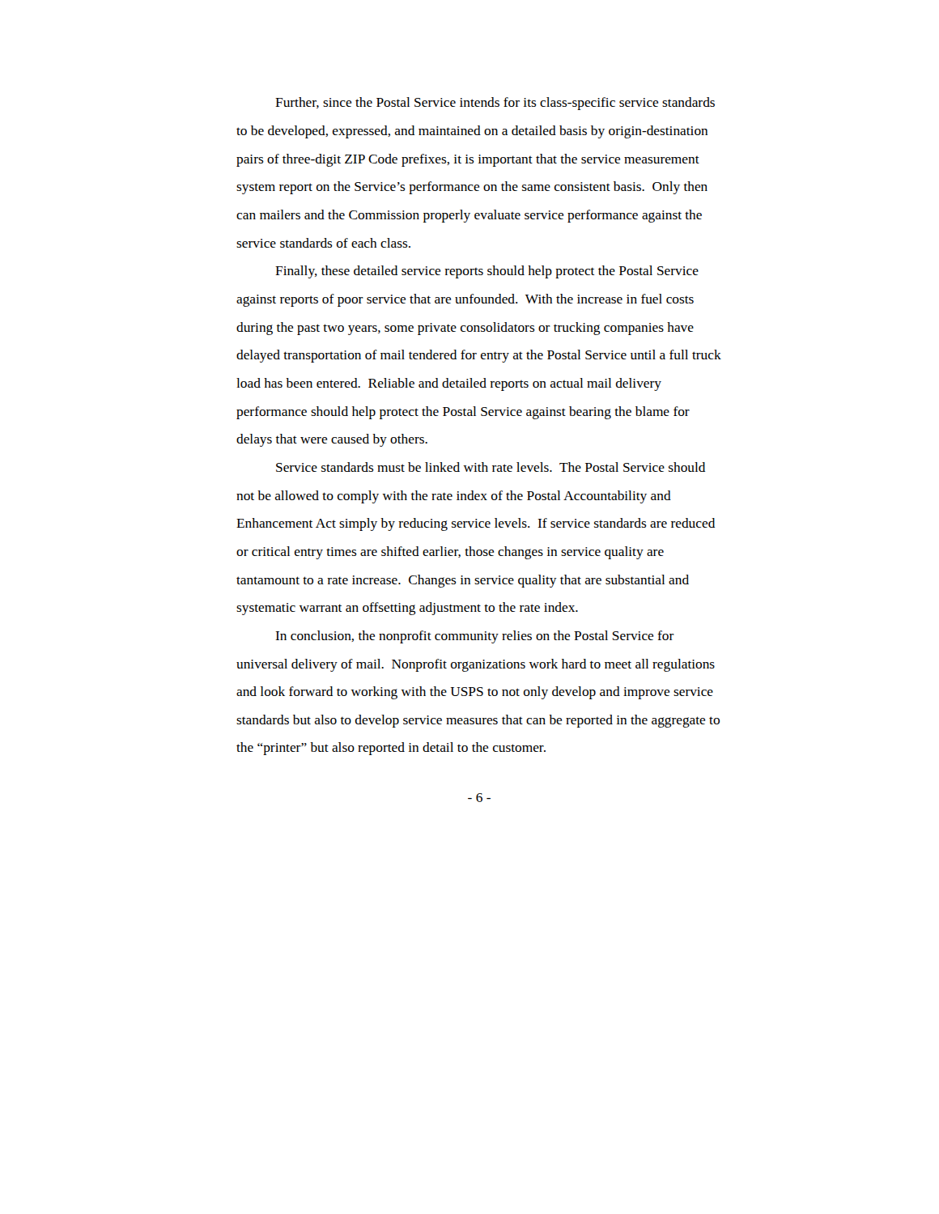Further, since the Postal Service intends for its class-specific service standards to be developed, expressed, and maintained on a detailed basis by origin-destination pairs of three-digit ZIP Code prefixes, it is important that the service measurement system report on the Service’s performance on the same consistent basis. Only then can mailers and the Commission properly evaluate service performance against the service standards of each class.
Finally, these detailed service reports should help protect the Postal Service against reports of poor service that are unfounded. With the increase in fuel costs during the past two years, some private consolidators or trucking companies have delayed transportation of mail tendered for entry at the Postal Service until a full truck load has been entered. Reliable and detailed reports on actual mail delivery performance should help protect the Postal Service against bearing the blame for delays that were caused by others.
Service standards must be linked with rate levels. The Postal Service should not be allowed to comply with the rate index of the Postal Accountability and Enhancement Act simply by reducing service levels. If service standards are reduced or critical entry times are shifted earlier, those changes in service quality are tantamount to a rate increase. Changes in service quality that are substantial and systematic warrant an offsetting adjustment to the rate index.
In conclusion, the nonprofit community relies on the Postal Service for universal delivery of mail. Nonprofit organizations work hard to meet all regulations and look forward to working with the USPS to not only develop and improve service standards but also to develop service measures that can be reported in the aggregate to the “printer” but also reported in detail to the customer.
- 6 -